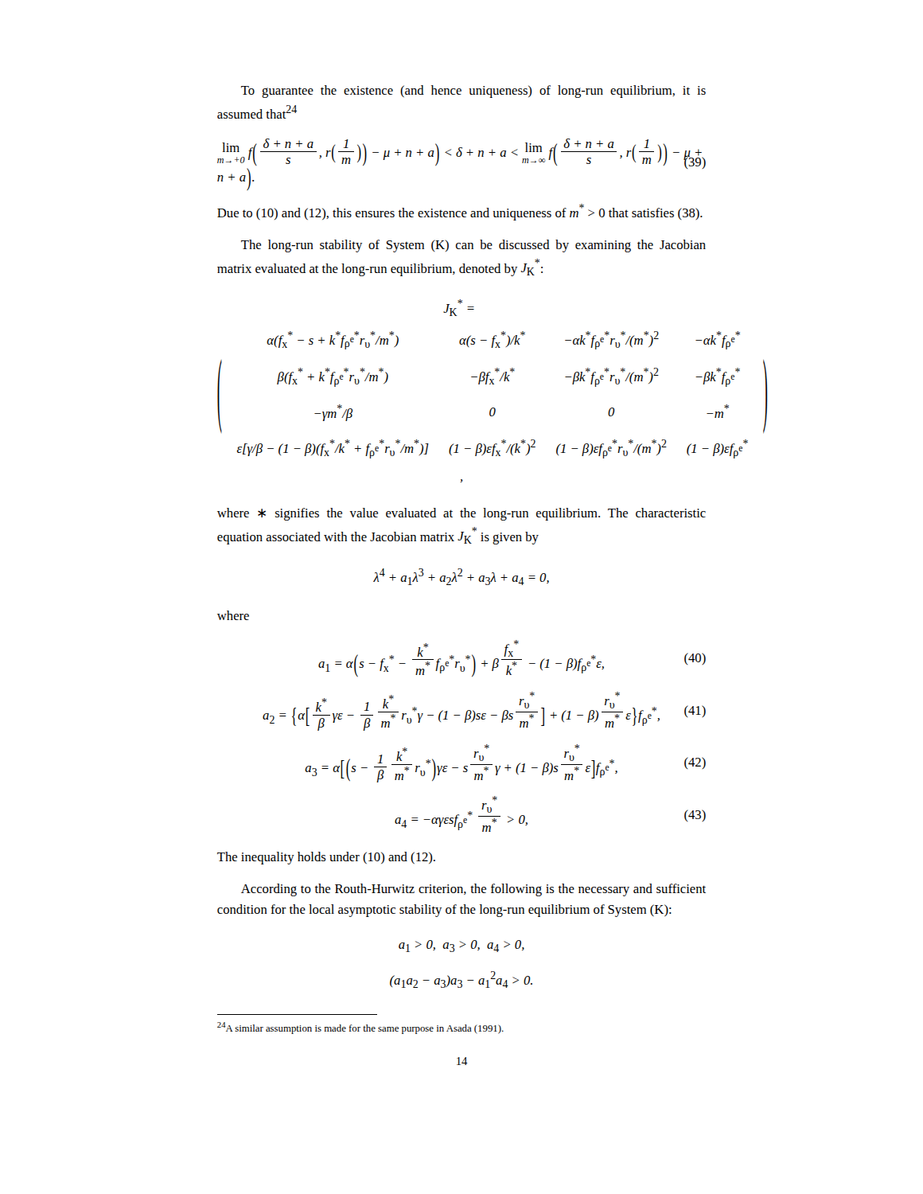To guarantee the existence (and hence uniqueness) of long-run equilibrium, it is assumed that24
lim m→+0f(δ + n + a s, r(1 m)) − μ + n + a) < δ + n + a < lim m→∞f(δ + n + a s, r(1 m)) − μ + n + a). (39)
Due to (10) and (12), this ensures the existence and uniqueness of m* > 0 that satisfies (38).
The long-run stability of System (K) can be discussed by examining the Jacobian matrix evaluated at the long-run equilibrium, denoted by JK*:
JK* = (
| α(f x * − s + k * f ρ e * r υ * /m * ) | α(s − f x * )/k * | −αk * f ρ e * r υ * /(m * ) 2 | −αk * f ρ e * |
| β(f x * + k * f ρ e * r υ * /m * ) | −βf x * /k * | −βk * f ρ e * r υ * /(m * ) 2 | −βk * f ρ e * |
| −γm * /β | 0 | 0 | −m * |
| ε[γ/β − (1 − β)(f x * /k * + f ρ e * r υ * /m * )] | (1 − β)εf x * /(k * ) 2 | (1 − β)εf ρ e * r υ * /(m * ) 2 | (1 − β)εf ρ e * |
) ,
where ∗ signifies the value evaluated at the long-run equilibrium. The characteristic equation associated with the Jacobian matrix JK* is given by
λ4 + a1λ3 + a2λ2 + a3λ + a4 = 0,
where
a1 = α(s − fx* − k*m*fρe*rυ*) + βfx*k* − (1 − β)fρe*ε, (40)
a2 = {α[k*βγε − 1 β k*m*rυ*γ − (1 − β)sε − βsrυ*m*] + (1 − β)rυ*m*ε}fρe*, (41)
a3 = α[(s − 1 β k*m*rυ*) γε − srυ*m*γ + (1 − β)srυ*m*ε] fρe*, (42)
a4 = −αγεsfρe* rυ*m* > 0, (43)
The inequality holds under (10) and (12).
According to the Routh-Hurwitz criterion, the following is the necessary and sufficient condition for the local asymptotic stability of the long-run equilibrium of System (K):
a1 > 0, a3 > 0, a4 > 0,
(a1a2 − a3)a3 − a12a4 > 0.
24A similar assumption is made for the same purpose in Asada (1991).
14